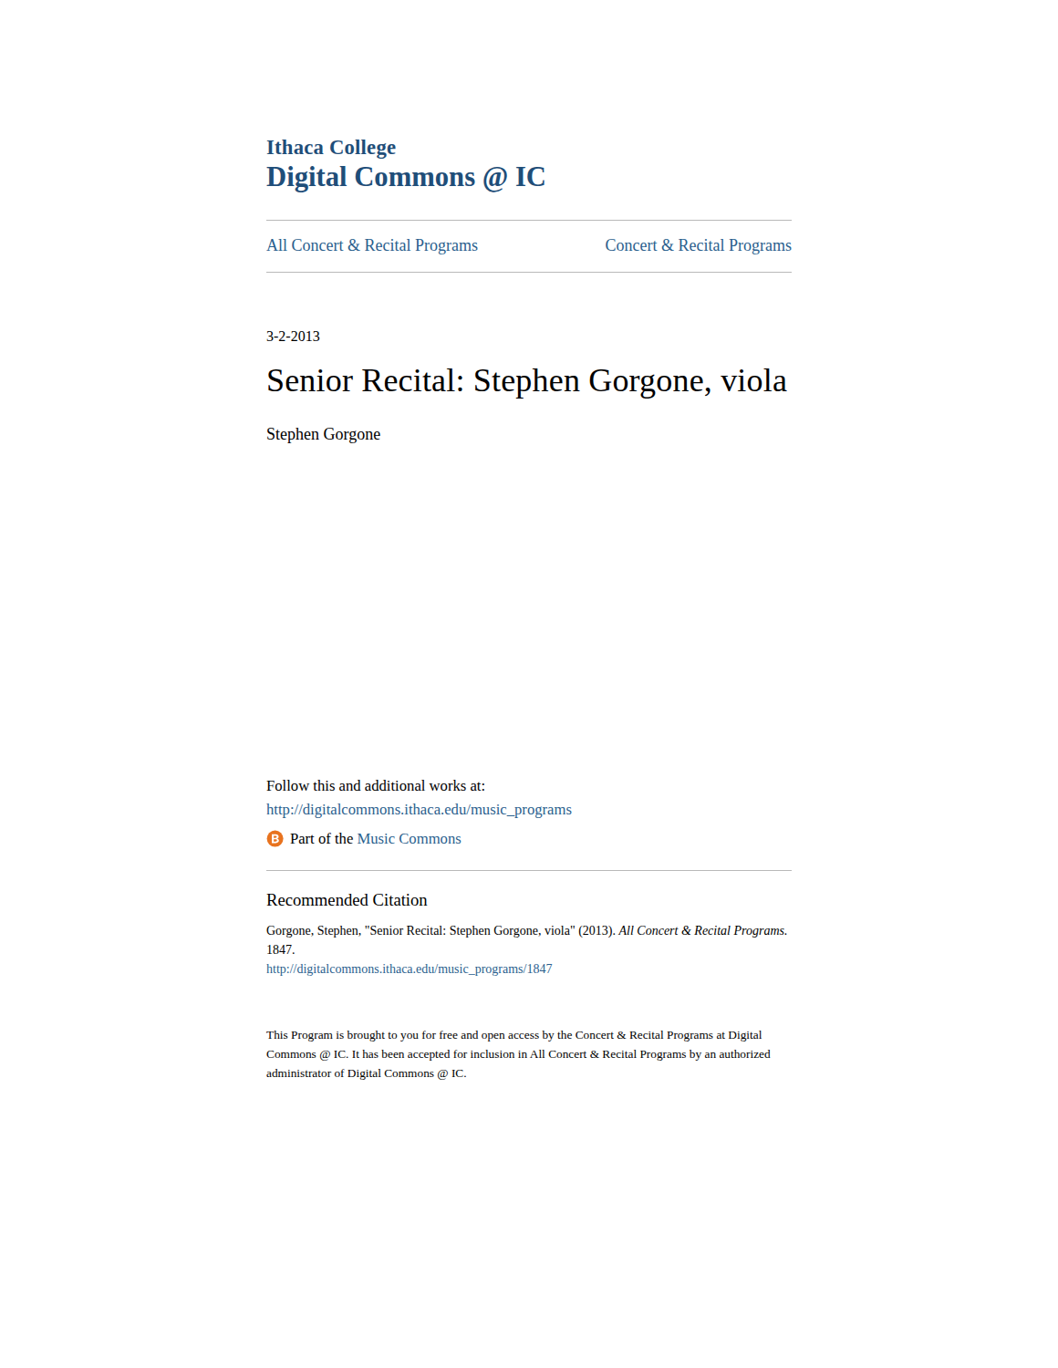Ithaca College
Digital Commons @ IC
All Concert & Recital Programs
Concert & Recital Programs
3-2-2013
Senior Recital: Stephen Gorgone, viola
Stephen Gorgone
Follow this and additional works at: http://digitalcommons.ithaca.edu/music_programs
Part of the Music Commons
Recommended Citation
Gorgone, Stephen, "Senior Recital: Stephen Gorgone, viola" (2013). All Concert & Recital Programs. 1847.
http://digitalcommons.ithaca.edu/music_programs/1847
This Program is brought to you for free and open access by the Concert & Recital Programs at Digital Commons @ IC. It has been accepted for inclusion in All Concert & Recital Programs by an authorized administrator of Digital Commons @ IC.